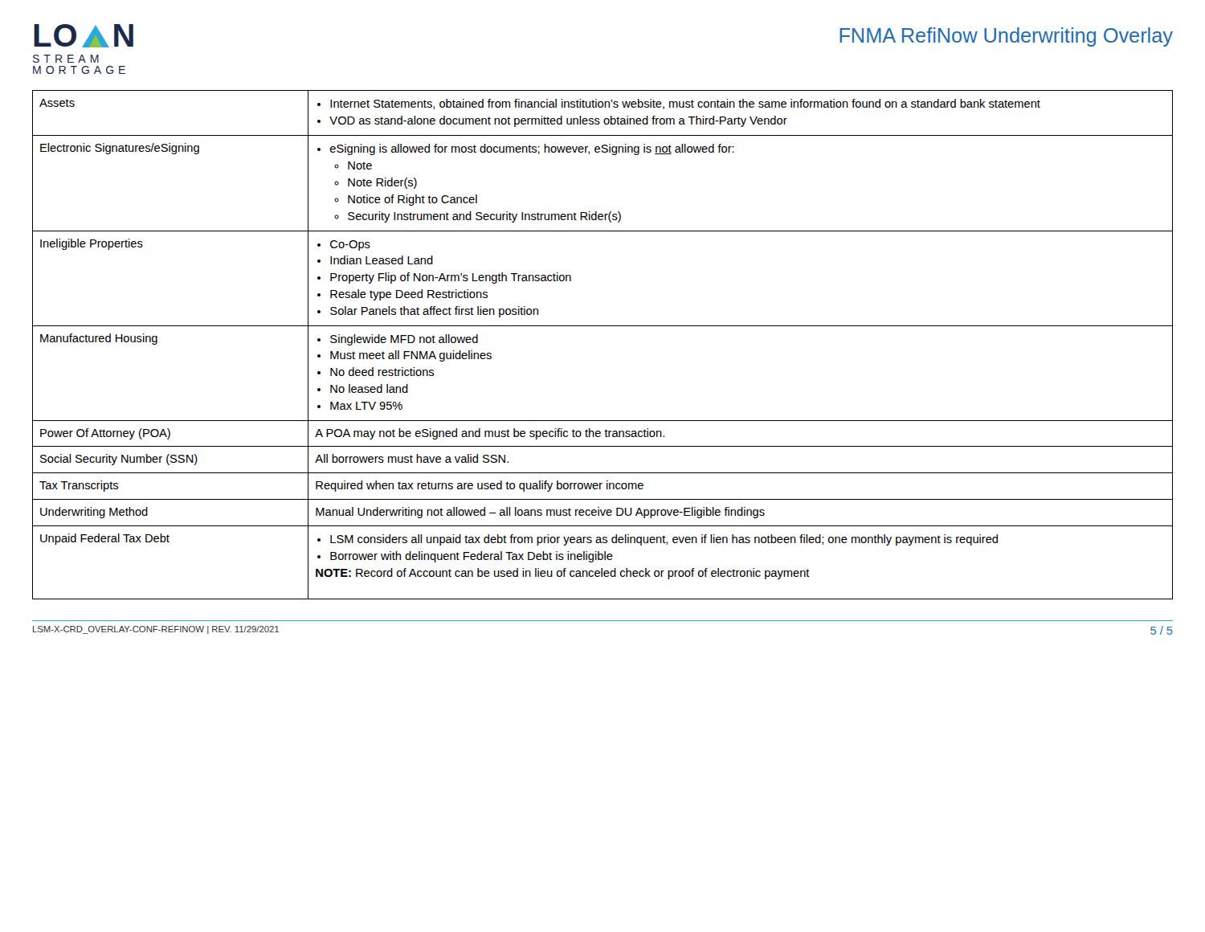LO N
STREAM
MORTGAGE
FNMA RefiNow Underwriting Overlay
| Assets | Internet Statements, obtained from financial institution’s website, must contain the same information found on a standard bank statement VOD as stand-alone document not permitted unless obtained from a Third-Party Vendor |
| Electronic Signatures/eSigning | eSigning is allowed for most documents; however, eSigning is not allowed for: Note Note Rider(s) Notice of Right to Cancel Security Instrument and Security Instrument Rider(s) |
| Ineligible Properties | Co-Ops Indian Leased Land Property Flip of Non-Arm’s Length Transaction Resale type Deed Restrictions Solar Panels that affect first lien position |
| Manufactured Housing | Singlewide MFD not allowed Must meet all FNMA guidelines No deed restrictions No leased land Max LTV 95% |
| Power Of Attorney (POA) | A POA may not be eSigned and must be specific to the transaction. |
| Social Security Number (SSN) | All borrowers must have a valid SSN. |
| Tax Transcripts | Required when tax returns are used to qualify borrower income |
| Underwriting Method | Manual Underwriting not allowed – all loans must receive DU Approve-Eligible findings |
| Unpaid Federal Tax Debt | LSM considers all unpaid tax debt from prior years as delinquent, even if lien has notbeen filed; one monthly payment is required Borrower with delinquent Federal Tax Debt is ineligible NOTE: Record of Account can be used in lieu of canceled check or proof of electronic payment |
LSM-X-CRD_OVERLAY-CONF-REFINOW | REV. 11/29/2021
5 / 5